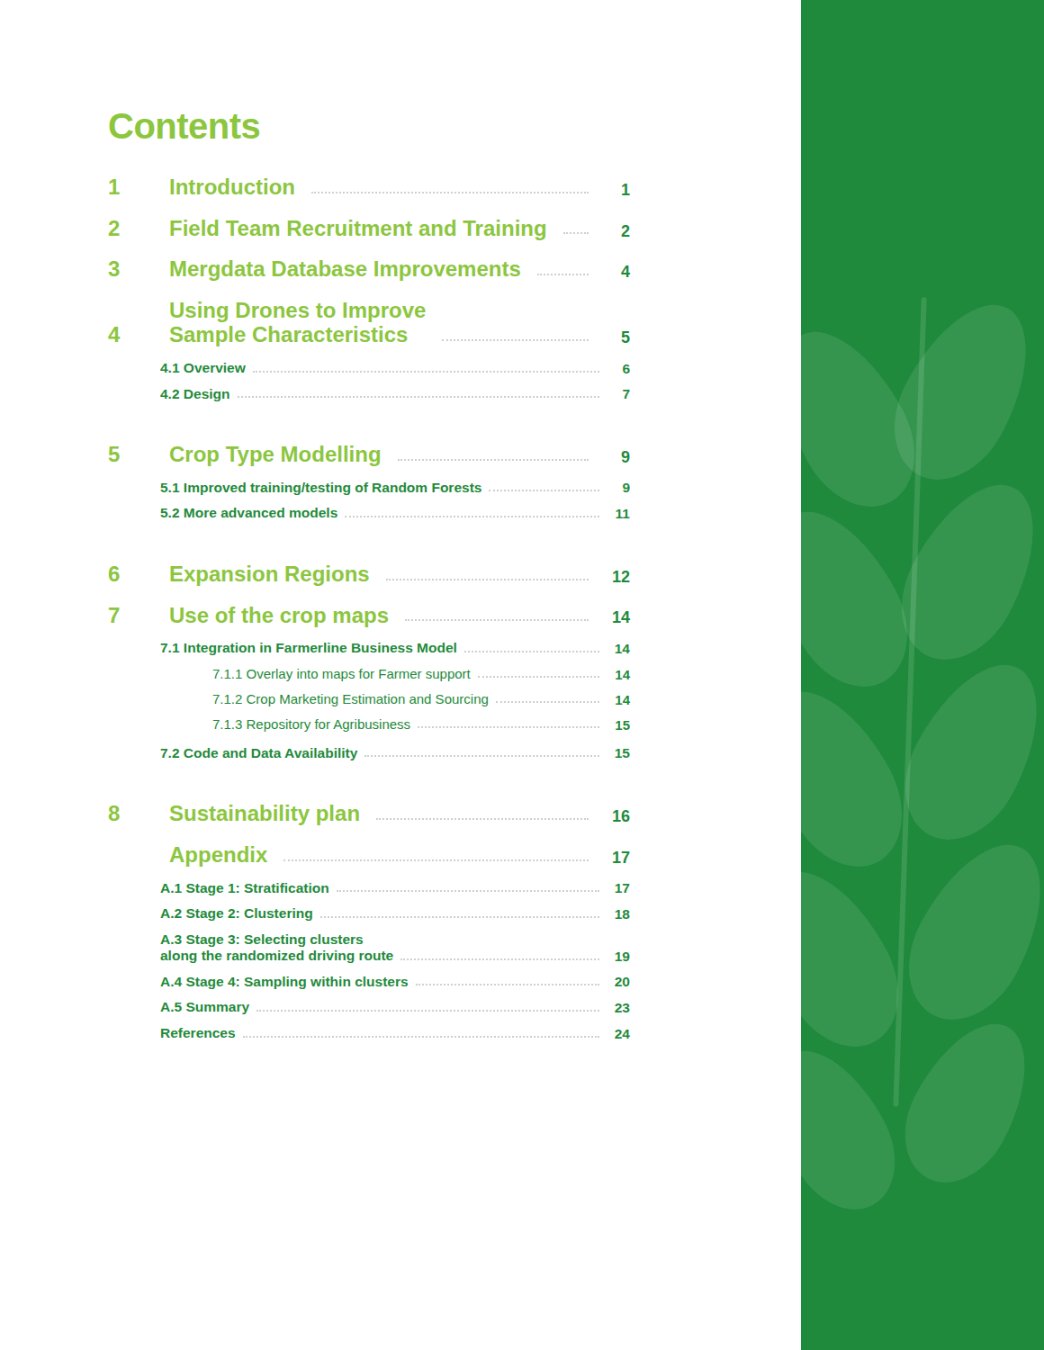Contents
1
Introduction
1
2
Field Team Recruitment and Training
2
3
Mergdata Database Improvements
4
4
Using Drones to Improve Sample Characteristics
5
4.1 Overview
6
4.2 Design
7
5
Crop Type Modelling
9
5.1 Improved training/testing of Random Forests
9
5.2 More advanced models
11
6
Expansion Regions
12
7
Use of the crop maps
14
7.1 Integration in Farmerline Business Model
14
7.1.1 Overlay into maps for Farmer support
14
7.1.2 Crop Marketing Estimation and Sourcing
14
7.1.3 Repository for Agribusiness
15
7.2 Code and Data Availability
15
8
Sustainability plan
16
Appendix
17
A.1 Stage 1: Stratification
17
A.2 Stage 2: Clustering
18
A.3 Stage 3: Selecting clusters
along the randomized driving route
19
A.4 Stage 4: Sampling within clusters
20
A.5 Summary
23
References
24